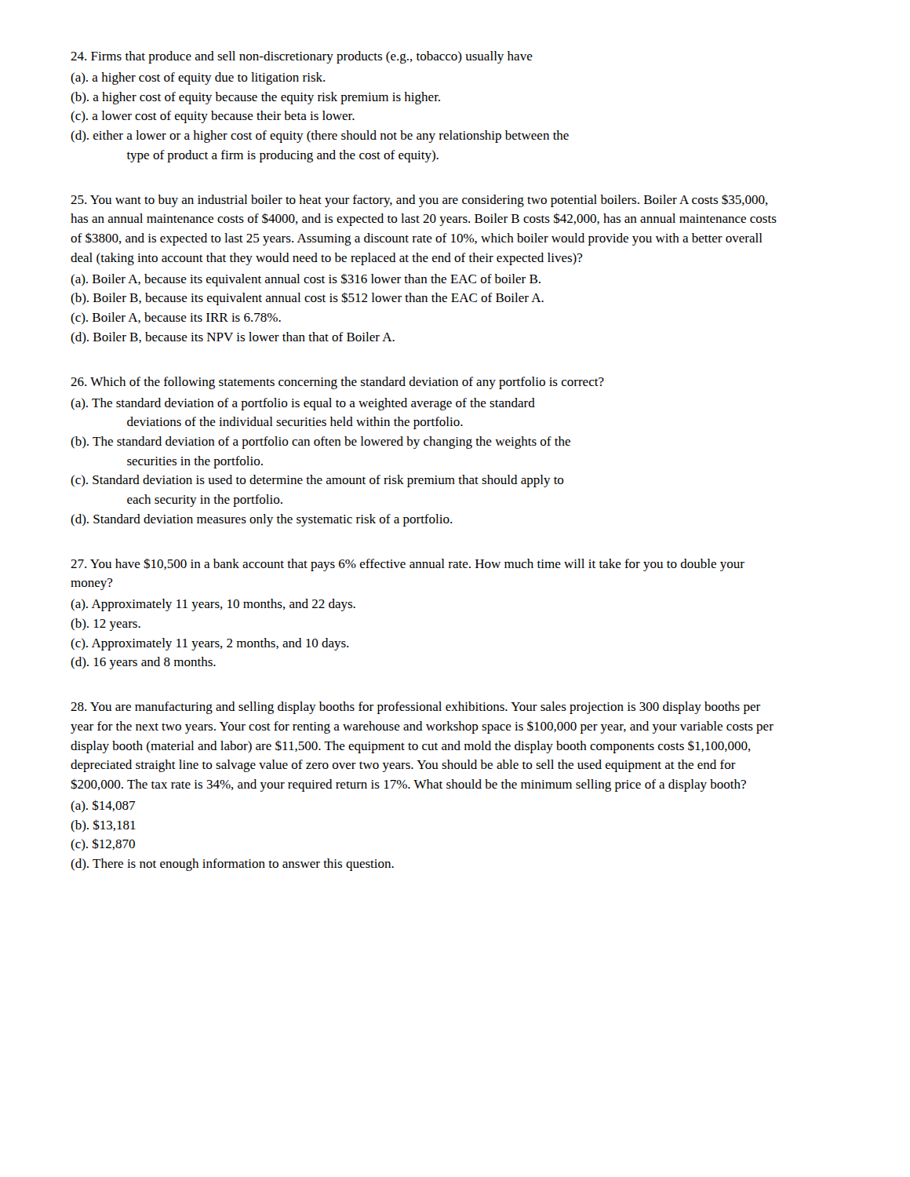24. Firms that produce and sell non-discretionary products (e.g., tobacco) usually have
(a). a higher cost of equity due to litigation risk.
(b). a higher cost of equity because the equity risk premium is higher.
(c). a lower cost of equity because their beta is lower.
(d). either a lower or a higher cost of equity (there should not be any relationship between thetype of product a firm is producing and the cost of equity).
25. You want to buy an industrial boiler to heat your factory, and you are considering two potential boilers. Boiler A costs $35,000, has an annual maintenance costs of $4000, and is expected to last 20 years. Boiler B costs $42,000, has an annual maintenance costs of $3800, and is expected to last 25 years. Assuming a discount rate of 10%, which boiler would provide you with a better overall deal (taking into account that they would need to be replaced at the end of their expected lives)?
(a). Boiler A, because its equivalent annual cost is $316 lower than the EAC of boiler B.
(b). Boiler B, because its equivalent annual cost is $512 lower than the EAC of Boiler A.
(c). Boiler A, because its IRR is 6.78%.
(d). Boiler B, because its NPV is lower than that of Boiler A.
26. Which of the following statements concerning the standard deviation of any portfolio is correct?
(a). The standard deviation of a portfolio is equal to a weighted average of the standarddeviations of the individual securities held within the portfolio.
(b). The standard deviation of a portfolio can often be lowered by changing the weights of thesecurities in the portfolio.
(c). Standard deviation is used to determine the amount of risk premium that should apply toeach security in the portfolio.
(d). Standard deviation measures only the systematic risk of a portfolio.
27. You have $10,500 in a bank account that pays 6% effective annual rate. How much time will it take for you to double your money?
(a). Approximately 11 years, 10 months, and 22 days.
(b). 12 years.
(c). Approximately 11 years, 2 months, and 10 days.
(d). 16 years and 8 months.
28. You are manufacturing and selling display booths for professional exhibitions. Your sales projection is 300 display booths per year for the next two years. Your cost for renting a warehouse and workshop space is $100,000 per year, and your variable costs per display booth (material and labor) are $11,500. The equipment to cut and mold the display booth components costs $1,100,000, depreciated straight line to salvage value of zero over two years. You should be able to sell the used equipment at the end for $200,000. The tax rate is 34%, and your required return is 17%. What should be the minimum selling price of a display booth?
(a). $14,087
(b). $13,181
(c). $12,870
(d). There is not enough information to answer this question.